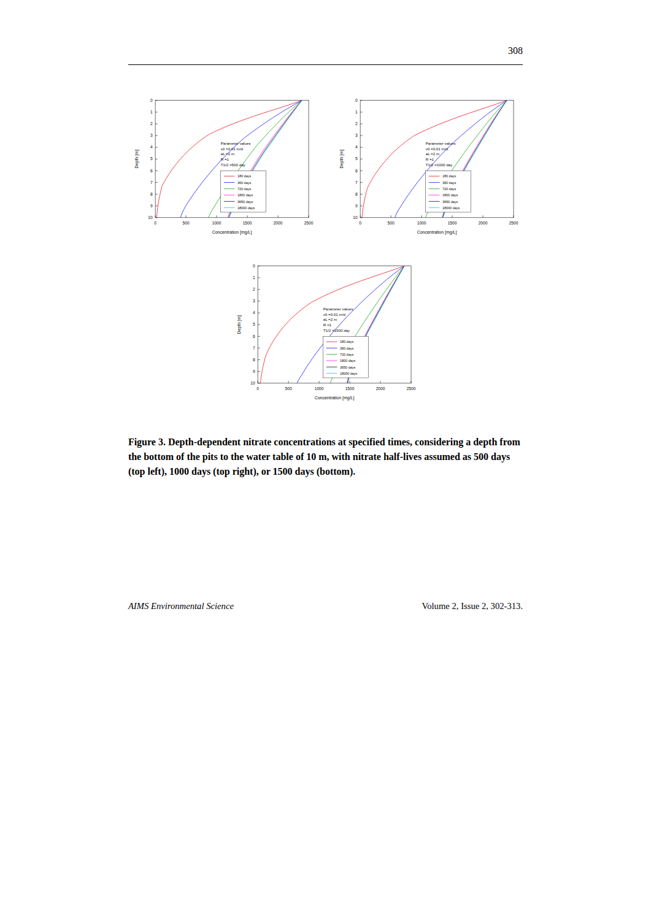308
0 1 2 3 4 5 6 7 8 9 10 0 500 1000 1500 2000 2500 Concentration [mg/L] Depth [m] Parameter values v0 =0.01 m/d aL =2 m R =1 T1/2 =500 day 180 days 360 days 720 days 1800 days 3650 days 18000 days
0 1 2 3 4 5 6 7 8 9 10 0 500 1000 1500 2000 2500 Concentration [mg/L] Depth [m] Parameter values v0 =0.01 m/d aL =2 m R =1 T1/2 =1000 day 180 days 360 days 720 days 1800 days 3650 days 18000 days
0 1 2 3 4 5 6 7 8 9 10 0 500 1000 1500 2000 2500 Concentration [mg/L] Depth [m] Parameter values v0 =0.01 m/d aL =2 m R =1 T1/2 =1500 day 180 days 360 days 720 days 1800 days 3650 days 18000 days
Figure 3. Depth-dependent nitrate concentrations at specified times, considering a depth from the bottom of the pits to the water table of 10 m, with nitrate half-lives assumed as 500 days (top left), 1000 days (top right), or 1500 days (bottom).
AIMS Environmental Science Volume 2, Issue 2, 302-313.